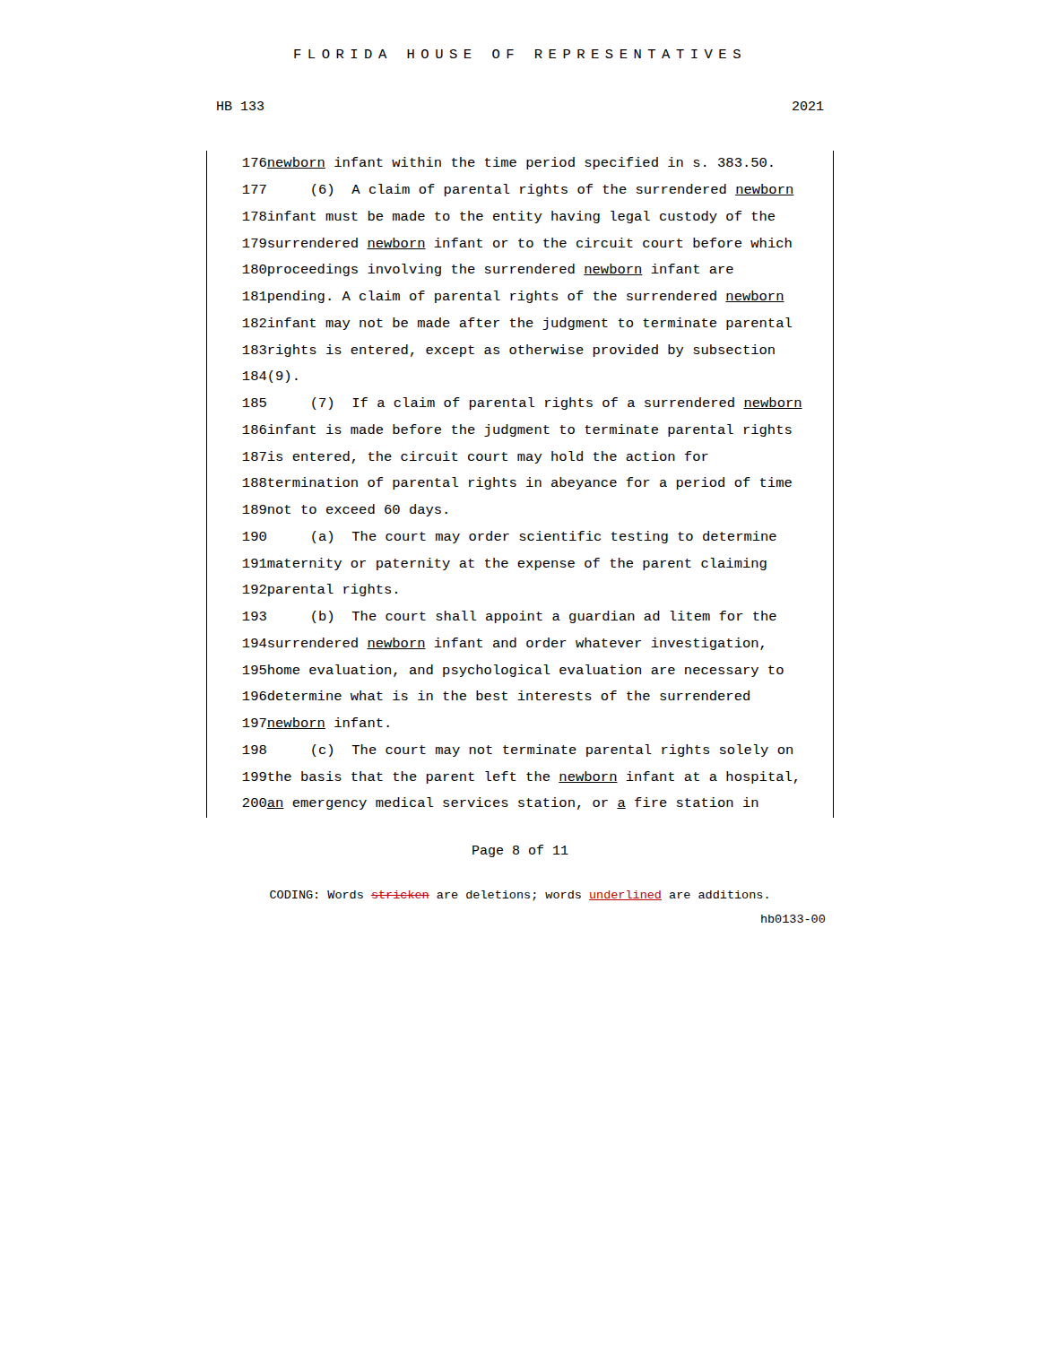FLORIDA HOUSE OF REPRESENTATIVES
HB 133 2021
| 176 | newborn infant within the time period specified in s. 383.50. |
| 177 | (6) A claim of parental rights of the surrendered newborn |
| 178 | infant must be made to the entity having legal custody of the |
| 179 | surrendered newborn infant or to the circuit court before which |
| 180 | proceedings involving the surrendered newborn infant are |
| 181 | pending. A claim of parental rights of the surrendered newborn |
| 182 | infant may not be made after the judgment to terminate parental |
| 183 | rights is entered, except as otherwise provided by subsection |
| 184 | (9). |
| 185 | (7) If a claim of parental rights of a surrendered newborn |
| 186 | infant is made before the judgment to terminate parental rights |
| 187 | is entered, the circuit court may hold the action for |
| 188 | termination of parental rights in abeyance for a period of time |
| 189 | not to exceed 60 days. |
| 190 | (a) The court may order scientific testing to determine |
| 191 | maternity or paternity at the expense of the parent claiming |
| 192 | parental rights. |
| 193 | (b) The court shall appoint a guardian ad litem for the |
| 194 | surrendered newborn infant and order whatever investigation, |
| 195 | home evaluation, and psychological evaluation are necessary to |
| 196 | determine what is in the best interests of the surrendered |
| 197 | newborn infant. |
| 198 | (c) The court may not terminate parental rights solely on |
| 199 | the basis that the parent left the newborn infant at a hospital, |
| 200 | an emergency medical services station, or a fire station in |
Page 8 of 11
CODING: Words stricken are deletions; words underlined are additions.
hb0133-00